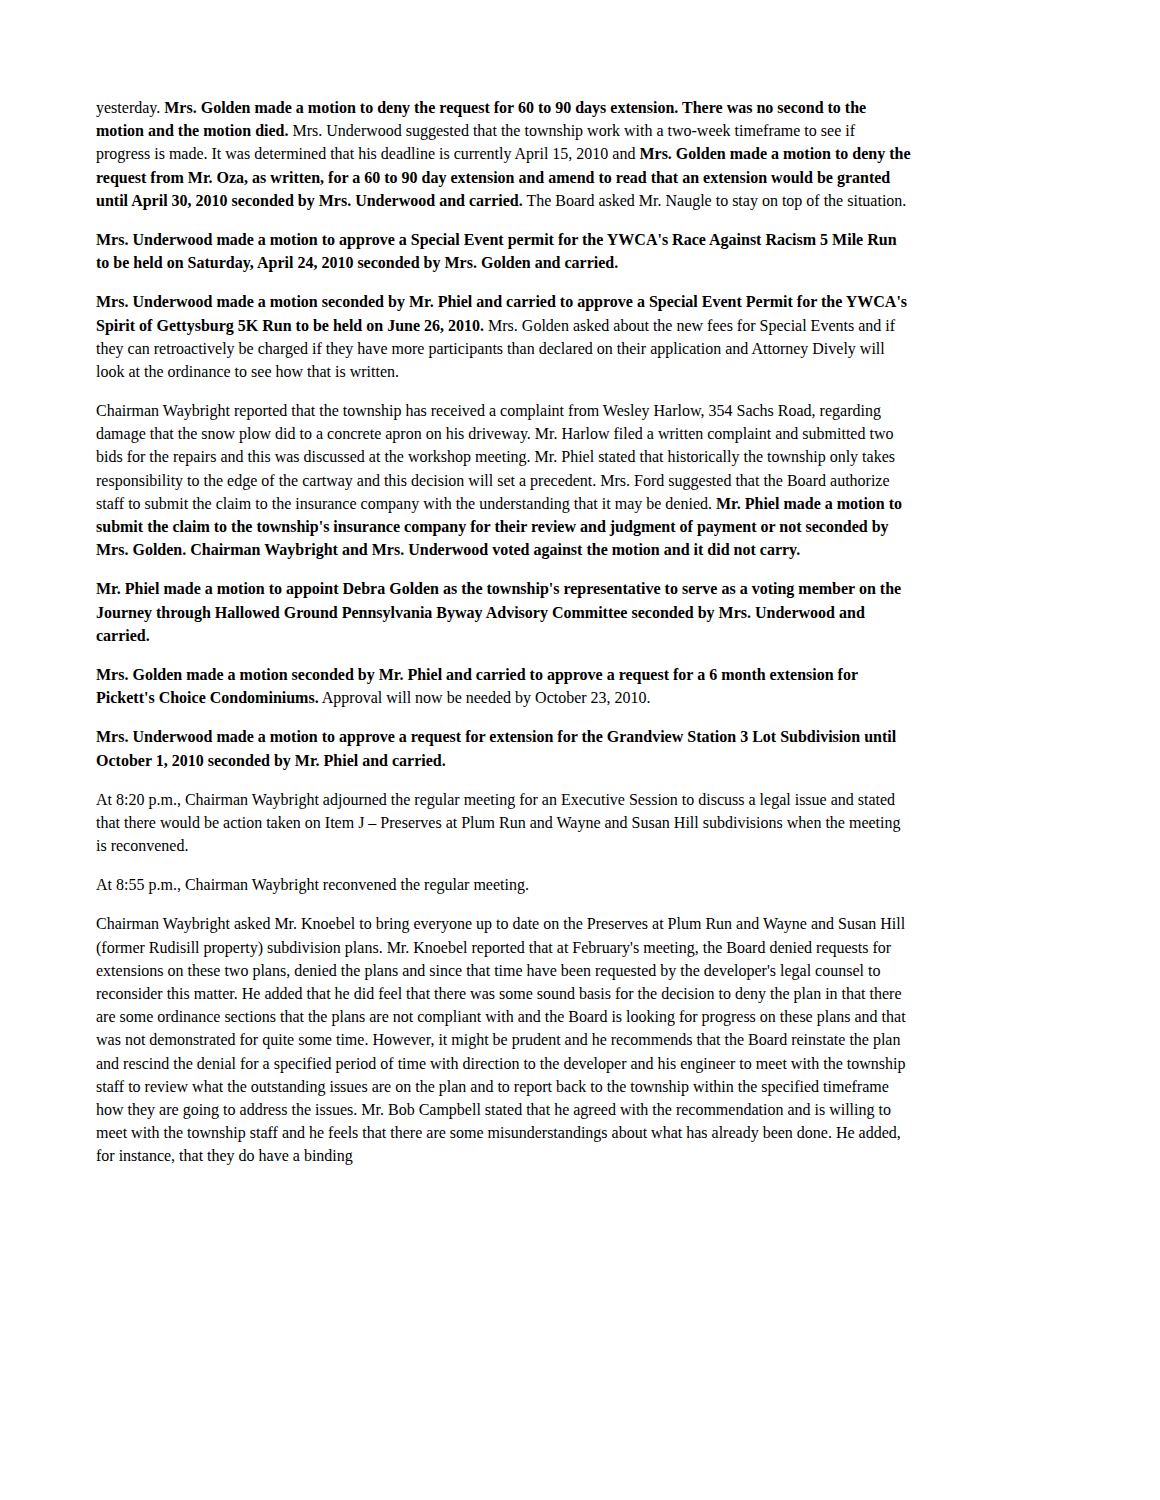yesterday. Mrs. Golden made a motion to deny the request for 60 to 90 days extension. There was no second to the motion and the motion died. Mrs. Underwood suggested that the township work with a two-week timeframe to see if progress is made. It was determined that his deadline is currently April 15, 2010 and Mrs. Golden made a motion to deny the request from Mr. Oza, as written, for a 60 to 90 day extension and amend to read that an extension would be granted until April 30, 2010 seconded by Mrs. Underwood and carried. The Board asked Mr. Naugle to stay on top of the situation.
Mrs. Underwood made a motion to approve a Special Event permit for the YWCA's Race Against Racism 5 Mile Run to be held on Saturday, April 24, 2010 seconded by Mrs. Golden and carried.
Mrs. Underwood made a motion seconded by Mr. Phiel and carried to approve a Special Event Permit for the YWCA's Spirit of Gettysburg 5K Run to be held on June 26, 2010. Mrs. Golden asked about the new fees for Special Events and if they can retroactively be charged if they have more participants than declared on their application and Attorney Dively will look at the ordinance to see how that is written.
Chairman Waybright reported that the township has received a complaint from Wesley Harlow, 354 Sachs Road, regarding damage that the snow plow did to a concrete apron on his driveway. Mr. Harlow filed a written complaint and submitted two bids for the repairs and this was discussed at the workshop meeting. Mr. Phiel stated that historically the township only takes responsibility to the edge of the cartway and this decision will set a precedent. Mrs. Ford suggested that the Board authorize staff to submit the claim to the insurance company with the understanding that it may be denied. Mr. Phiel made a motion to submit the claim to the township's insurance company for their review and judgment of payment or not seconded by Mrs. Golden. Chairman Waybright and Mrs. Underwood voted against the motion and it did not carry.
Mr. Phiel made a motion to appoint Debra Golden as the township's representative to serve as a voting member on the Journey through Hallowed Ground Pennsylvania Byway Advisory Committee seconded by Mrs. Underwood and carried.
Mrs. Golden made a motion seconded by Mr. Phiel and carried to approve a request for a 6 month extension for Pickett's Choice Condominiums. Approval will now be needed by October 23, 2010.
Mrs. Underwood made a motion to approve a request for extension for the Grandview Station 3 Lot Subdivision until October 1, 2010 seconded by Mr. Phiel and carried.
At 8:20 p.m., Chairman Waybright adjourned the regular meeting for an Executive Session to discuss a legal issue and stated that there would be action taken on Item J – Preserves at Plum Run and Wayne and Susan Hill subdivisions when the meeting is reconvened.
At 8:55 p.m., Chairman Waybright reconvened the regular meeting.
Chairman Waybright asked Mr. Knoebel to bring everyone up to date on the Preserves at Plum Run and Wayne and Susan Hill (former Rudisill property) subdivision plans. Mr. Knoebel reported that at February's meeting, the Board denied requests for extensions on these two plans, denied the plans and since that time have been requested by the developer's legal counsel to reconsider this matter. He added that he did feel that there was some sound basis for the decision to deny the plan in that there are some ordinance sections that the plans are not compliant with and the Board is looking for progress on these plans and that was not demonstrated for quite some time. However, it might be prudent and he recommends that the Board reinstate the plan and rescind the denial for a specified period of time with direction to the developer and his engineer to meet with the township staff to review what the outstanding issues are on the plan and to report back to the township within the specified timeframe how they are going to address the issues. Mr. Bob Campbell stated that he agreed with the recommendation and is willing to meet with the township staff and he feels that there are some misunderstandings about what has already been done. He added, for instance, that they do have a binding